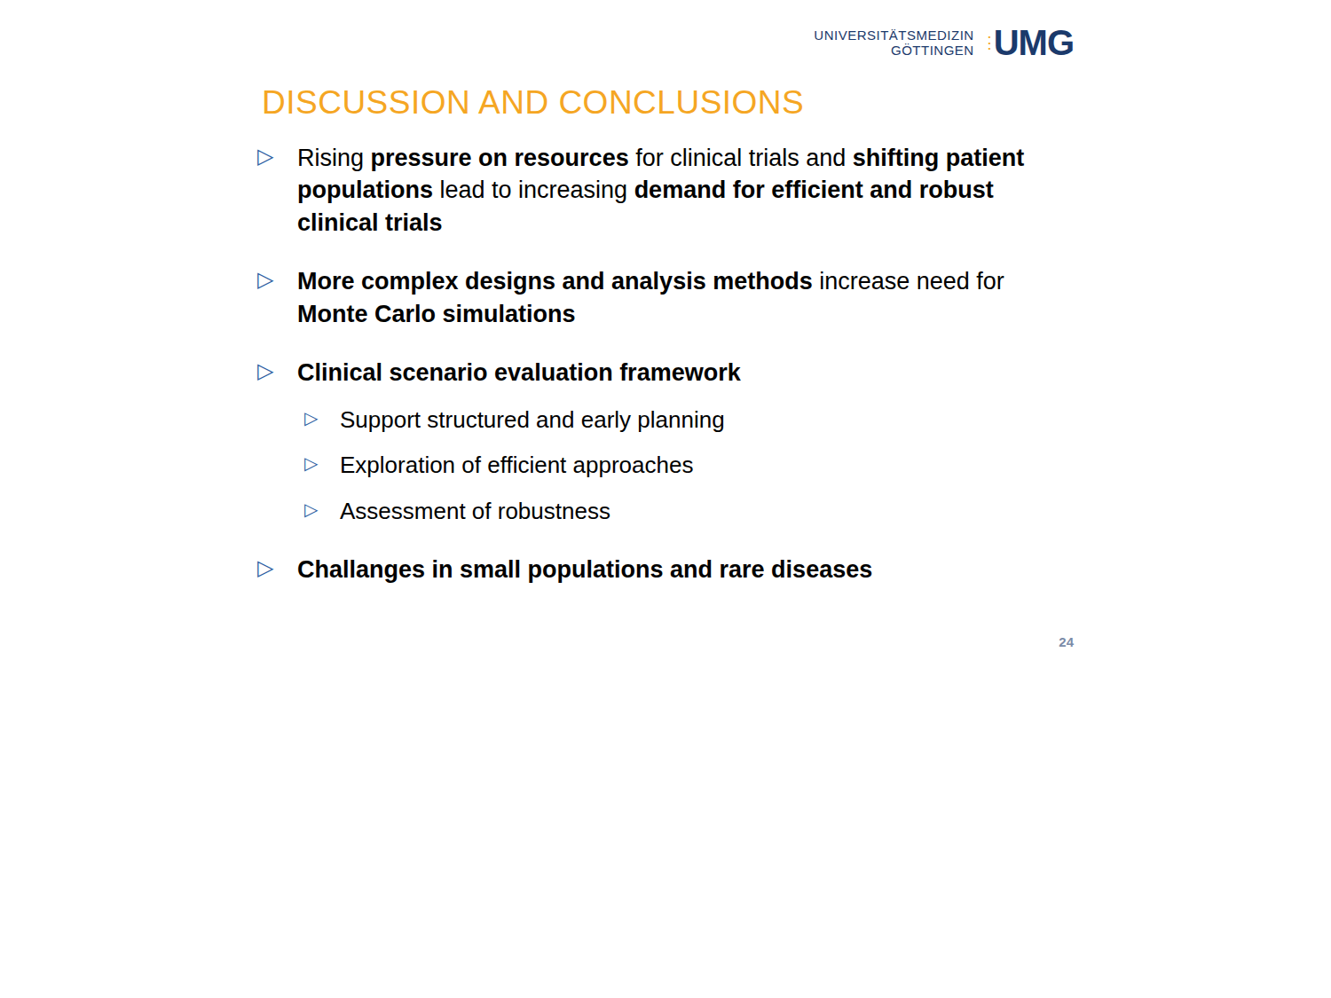UNIVERSITÄTSMEDIZIN
GÖTTINGEN
⋮
UMG
DISCUSSION AND CONCLUSIONS
Rising pressure on resources for clinical trials and shifting patient populations lead to increasing demand for efficient and robust clinical trials
More complex designs and analysis methods increase need for Monte Carlo simulations
Clinical scenario evaluation framework
Support structured and early planning
Exploration of efficient approaches
Assessment of robustness
Challanges in small populations and rare diseases
24